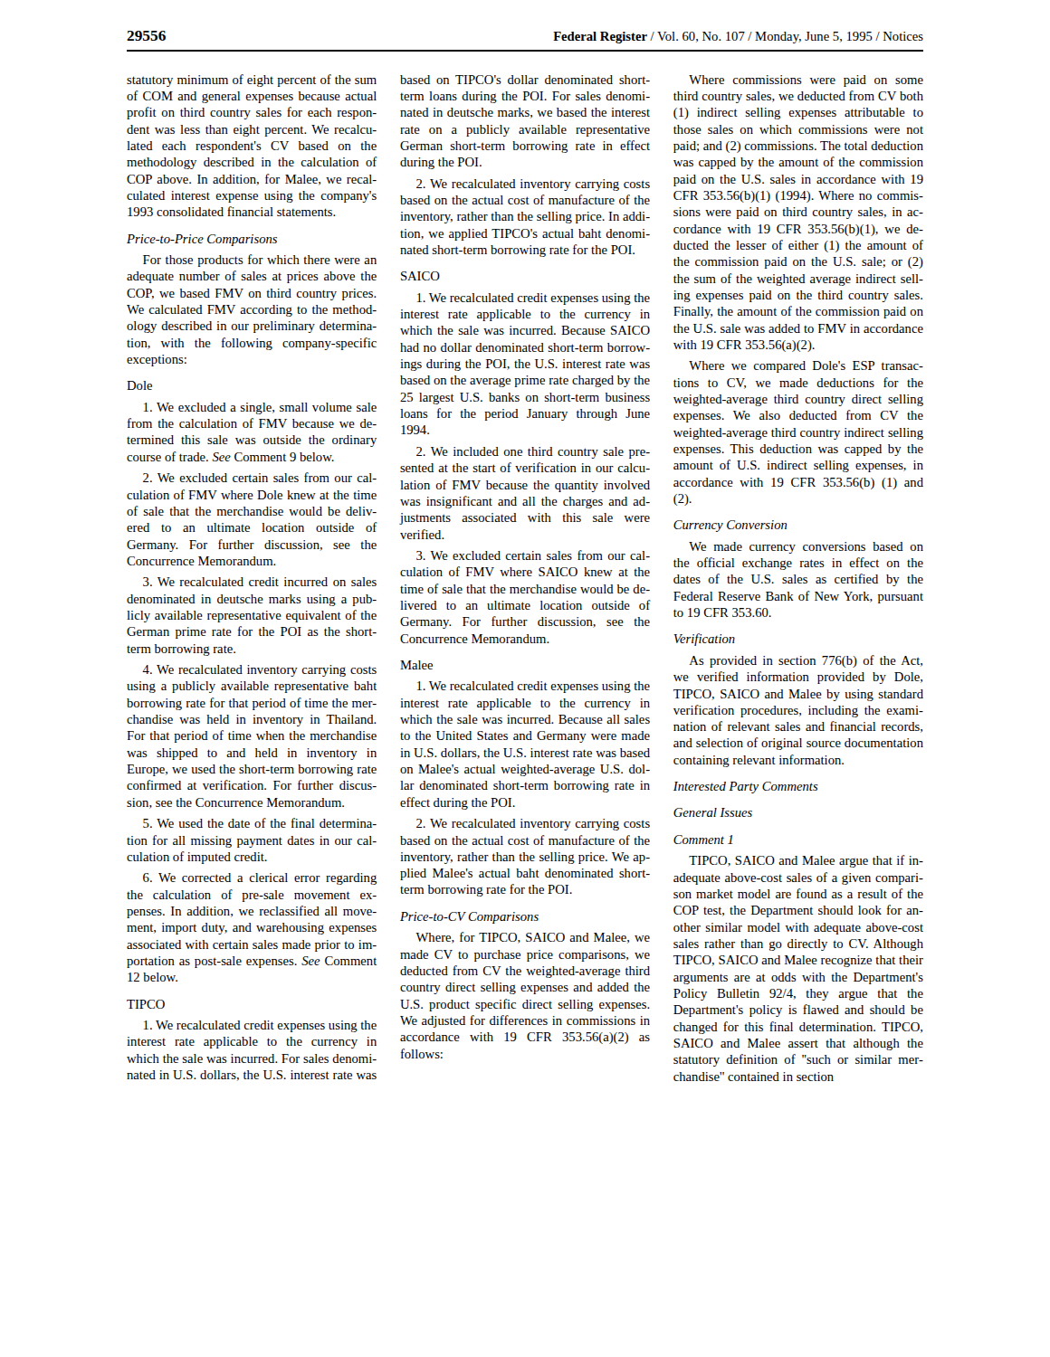29556
Federal Register / Vol. 60, No. 107 / Monday, June 5, 1995 / Notices
statutory minimum of eight percent of the sum of COM and general expenses because actual profit on third country sales for each respondent was less than eight percent. We recalculated each respondent's CV based on the methodology described in the calculation of COP above. In addition, for Malee, we recalculated interest expense using the company's 1993 consolidated financial statements.
Price-to-Price Comparisons
For those products for which there were an adequate number of sales at prices above the COP, we based FMV on third country prices. We calculated FMV according to the methodology described in our preliminary determination, with the following company-specific exceptions:
Dole
1. We excluded a single, small volume sale from the calculation of FMV because we determined this sale was outside the ordinary course of trade. See Comment 9 below.
2. We excluded certain sales from our calculation of FMV where Dole knew at the time of sale that the merchandise would be delivered to an ultimate location outside of Germany. For further discussion, see the Concurrence Memorandum.
3. We recalculated credit incurred on sales denominated in deutsche marks using a publicly available representative equivalent of the German prime rate for the POI as the short-term borrowing rate.
4. We recalculated inventory carrying costs using a publicly available representative baht borrowing rate for that period of time the merchandise was held in inventory in Thailand. For that period of time when the merchandise was shipped to and held in inventory in Europe, we used the short-term borrowing rate confirmed at verification. For further discussion, see the Concurrence Memorandum.
5. We used the date of the final determination for all missing payment dates in our calculation of imputed credit.
6. We corrected a clerical error regarding the calculation of pre-sale movement expenses. In addition, we reclassified all movement, import duty, and warehousing expenses associated with certain sales made prior to importation as post-sale expenses. See Comment 12 below.
TIPCO
1. We recalculated credit expenses using the interest rate applicable to the currency in which the sale was incurred. For sales denominated in U.S. dollars, the U.S. interest rate was based on TIPCO's dollar denominated short-term loans during the POI. For sales denominated in deutsche marks, we based the interest rate on a publicly available representative German short-term borrowing rate in effect during the POI.
2. We recalculated inventory carrying costs based on the actual cost of manufacture of the inventory, rather than the selling price. In addition, we applied TIPCO's actual baht denominated short-term borrowing rate for the POI.
SAICO
1. We recalculated credit expenses using the interest rate applicable to the currency in which the sale was incurred. Because SAICO had no dollar denominated short-term borrowings during the POI, the U.S. interest rate was based on the average prime rate charged by the 25 largest U.S. banks on short-term business loans for the period January through June 1994.
2. We included one third country sale presented at the start of verification in our calculation of FMV because the quantity involved was insignificant and all the charges and adjustments associated with this sale were verified.
3. We excluded certain sales from our calculation of FMV where SAICO knew at the time of sale that the merchandise would be delivered to an ultimate location outside of Germany. For further discussion, see the Concurrence Memorandum.
Malee
1. We recalculated credit expenses using the interest rate applicable to the currency in which the sale was incurred. Because all sales to the United States and Germany were made in U.S. dollars, the U.S. interest rate was based on Malee's actual weighted-average U.S. dollar denominated short-term borrowing rate in effect during the POI.
2. We recalculated inventory carrying costs based on the actual cost of manufacture of the inventory, rather than the selling price. We applied Malee's actual baht denominated short-term borrowing rate for the POI.
Price-to-CV Comparisons
Where, for TIPCO, SAICO and Malee, we made CV to purchase price comparisons, we deducted from CV the weighted-average third country direct selling expenses and added the U.S. product specific direct selling expenses. We adjusted for differences in commissions in accordance with 19 CFR 353.56(a)(2) as follows:
Where commissions were paid on some third country sales, we deducted from CV both (1) indirect selling expenses attributable to those sales on which commissions were not paid; and (2) commissions. The total deduction was capped by the amount of the commission paid on the U.S. sales in accordance with 19 CFR 353.56(b)(1) (1994). Where no commissions were paid on third country sales, in accordance with 19 CFR 353.56(b)(1), we deducted the lesser of either (1) the amount of the commission paid on the U.S. sale; or (2) the sum of the weighted average indirect selling expenses paid on the third country sales. Finally, the amount of the commission paid on the U.S. sale was added to FMV in accordance with 19 CFR 353.56(a)(2).
Where we compared Dole's ESP transactions to CV, we made deductions for the weighted-average third country direct selling expenses. We also deducted from CV the weighted-average third country indirect selling expenses. This deduction was capped by the amount of U.S. indirect selling expenses, in accordance with 19 CFR 353.56(b) (1) and (2).
Currency Conversion
We made currency conversions based on the official exchange rates in effect on the dates of the U.S. sales as certified by the Federal Reserve Bank of New York, pursuant to 19 CFR 353.60.
Verification
As provided in section 776(b) of the Act, we verified information provided by Dole, TIPCO, SAICO and Malee by using standard verification procedures, including the examination of relevant sales and financial records, and selection of original source documentation containing relevant information.
Interested Party Comments
General Issues
Comment 1
TIPCO, SAICO and Malee argue that if inadequate above-cost sales of a given comparison market model are found as a result of the COP test, the Department should look for another similar model with adequate above-cost sales rather than go directly to CV. Although TIPCO, SAICO and Malee recognize that their arguments are at odds with the Department's Policy Bulletin 92/4, they argue that the Department's policy is flawed and should be changed for this final determination. TIPCO, SAICO and Malee assert that although the statutory definition of ''such or similar merchandise'' contained in section